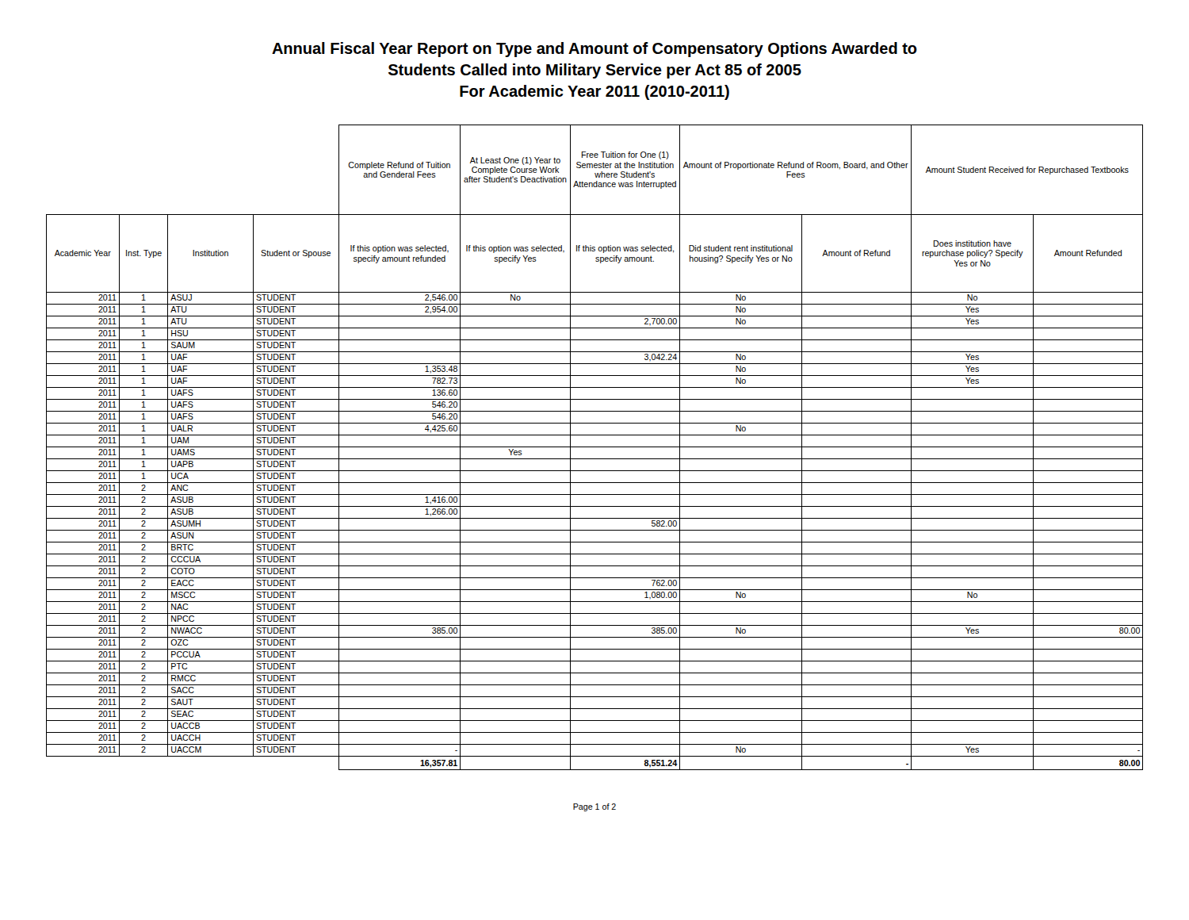Annual Fiscal Year Report on Type and Amount of Compensatory Options Awarded to
Students Called into Military Service per Act 85 of 2005
For Academic Year 2011 (2010-2011)
| | Complete Refund of Tuition and Genderal Fees | At Least One (1) Year to Complete Course Work after Student's Deactivation | Free Tuition for One (1) Semester at the Institution where Student's Attendance was Interrupted | Amount of Proportionate Refund of Room, Board, and Other Fees | Amount Student Received for Repurchased Textbooks |
| --- | --- | --- | --- | --- | --- |
| Academic Year | Inst. Type | Institution | Student or Spouse | If this option was selected, specify amount refunded | If this option was selected, specify Yes | If this option was selected, specify amount. | Did student rent institutional housing? Specify Yes or No | Amount of Refund | Does institution have repurchase policy? Specify Yes or No | Amount Refunded |
| 2011 | 1 | ASUJ | STUDENT | 2,546.00 | No | | No | | No | |
| 2011 | 1 | ATU | STUDENT | 2,954.00 | | | No | | Yes | |
| 2011 | 1 | ATU | STUDENT | | | 2,700.00 | No | | Yes | |
| 2011 | 1 | HSU | STUDENT | | | | | | | |
| 2011 | 1 | SAUM | STUDENT | | | | | | | |
| 2011 | 1 | UAF | STUDENT | | | 3,042.24 | No | | Yes | |
| 2011 | 1 | UAF | STUDENT | 1,353.48 | | | No | | Yes | |
| 2011 | 1 | UAF | STUDENT | 782.73 | | | No | | Yes | |
| 2011 | 1 | UAFS | STUDENT | 136.60 | | | | | | |
| 2011 | 1 | UAFS | STUDENT | 546.20 | | | | | | |
| 2011 | 1 | UAFS | STUDENT | 546.20 | | | | | | |
| 2011 | 1 | UALR | STUDENT | 4,425.60 | | | No | | | |
| 2011 | 1 | UAM | STUDENT | | | | | | | |
| 2011 | 1 | UAMS | STUDENT | | Yes | | | | | |
| 2011 | 1 | UAPB | STUDENT | | | | | | | |
| 2011 | 1 | UCA | STUDENT | | | | | | | |
| 2011 | 2 | ANC | STUDENT | | | | | | | |
| 2011 | 2 | ASUB | STUDENT | 1,416.00 | | | | | | |
| 2011 | 2 | ASUB | STUDENT | 1,266.00 | | | | | | |
| 2011 | 2 | ASUMH | STUDENT | | | 582.00 | | | | |
| 2011 | 2 | ASUN | STUDENT | | | | | | | |
| 2011 | 2 | BRTC | STUDENT | | | | | | | |
| 2011 | 2 | CCCUA | STUDENT | | | | | | | |
| 2011 | 2 | COTO | STUDENT | | | | | | | |
| 2011 | 2 | EACC | STUDENT | | | 762.00 | | | | |
| 2011 | 2 | MSCC | STUDENT | | | 1,080.00 | No | | No | |
| 2011 | 2 | NAC | STUDENT | | | | | | | |
| 2011 | 2 | NPCC | STUDENT | | | | | | | |
| 2011 | 2 | NWACC | STUDENT | 385.00 | | 385.00 | No | | Yes | 80.00 |
| 2011 | 2 | OZC | STUDENT | | | | | | | |
| 2011 | 2 | PCCUA | STUDENT | | | | | | | |
| 2011 | 2 | PTC | STUDENT | | | | | | | |
| 2011 | 2 | RMCC | STUDENT | | | | | | | |
| 2011 | 2 | SACC | STUDENT | | | | | | | |
| 2011 | 2 | SAUT | STUDENT | | | | | | | |
| 2011 | 2 | SEAC | STUDENT | | | | | | | |
| 2011 | 2 | UACCB | STUDENT | | | | | | | |
| 2011 | 2 | UACCH | STUDENT | | | | | | | |
| 2011 | 2 | UACCM | STUDENT | - | | | No | | Yes | - |
| | | | | 16,357.81 | | 8,551.24 | | - | | 80.00 |
Page 1 of 2